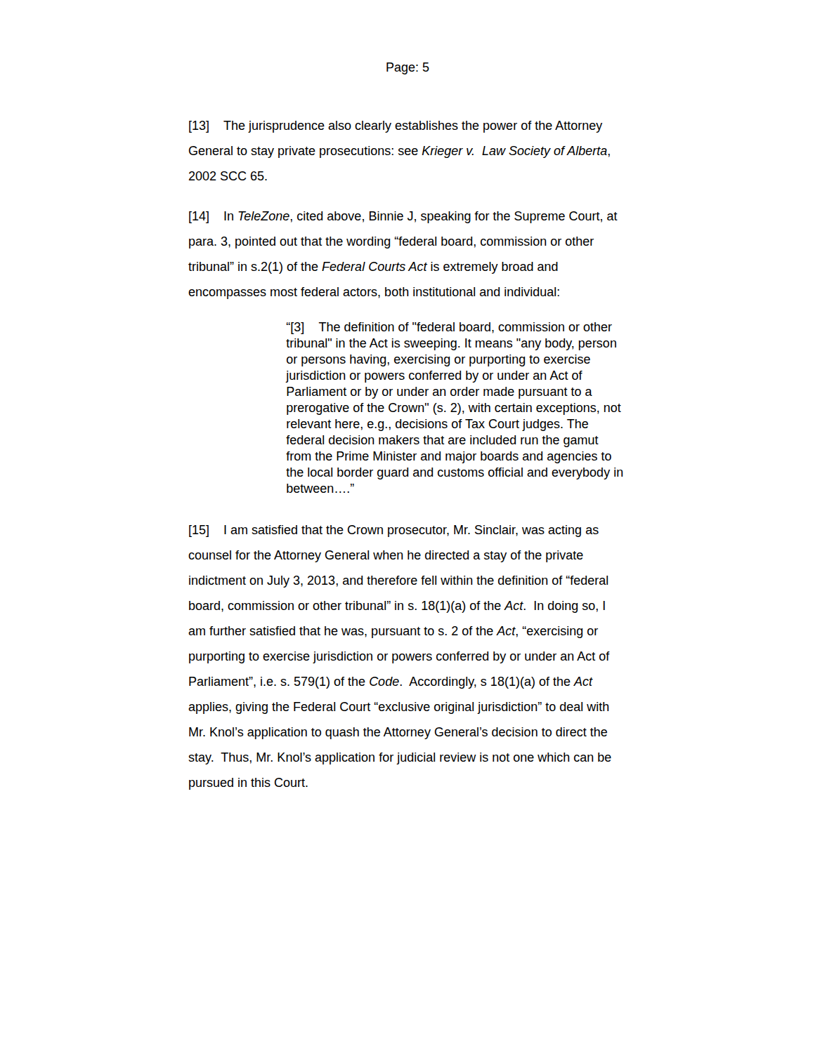Page: 5
[13] The jurisprudence also clearly establishes the power of the Attorney General to stay private prosecutions: see Krieger v. Law Society of Alberta, 2002 SCC 65.
[14] In TeleZone, cited above, Binnie J, speaking for the Supreme Court, at para. 3, pointed out that the wording “federal board, commission or other tribunal” in s.2(1) of the Federal Courts Act is extremely broad and encompasses most federal actors, both institutional and individual:
“[3] The definition of "federal board, commission or other tribunal" in the Act is sweeping. It means "any body, person or persons having, exercising or purporting to exercise jurisdiction or powers conferred by or under an Act of Parliament or by or under an order made pursuant to a prerogative of the Crown" (s. 2), with certain exceptions, not relevant here, e.g., decisions of Tax Court judges. The federal decision makers that are included run the gamut from the Prime Minister and major boards and agencies to the local border guard and customs official and everybody in between….”
[15] I am satisfied that the Crown prosecutor, Mr. Sinclair, was acting as counsel for the Attorney General when he directed a stay of the private indictment on July 3, 2013, and therefore fell within the definition of “federal board, commission or other tribunal” in s. 18(1)(a) of the Act. In doing so, I am further satisfied that he was, pursuant to s. 2 of the Act, “exercising or purporting to exercise jurisdiction or powers conferred by or under an Act of Parliament”, i.e. s. 579(1) of the Code. Accordingly, s 18(1)(a) of the Act applies, giving the Federal Court “exclusive original jurisdiction” to deal with Mr. Knol’s application to quash the Attorney General’s decision to direct the stay. Thus, Mr. Knol’s application for judicial review is not one which can be pursued in this Court.